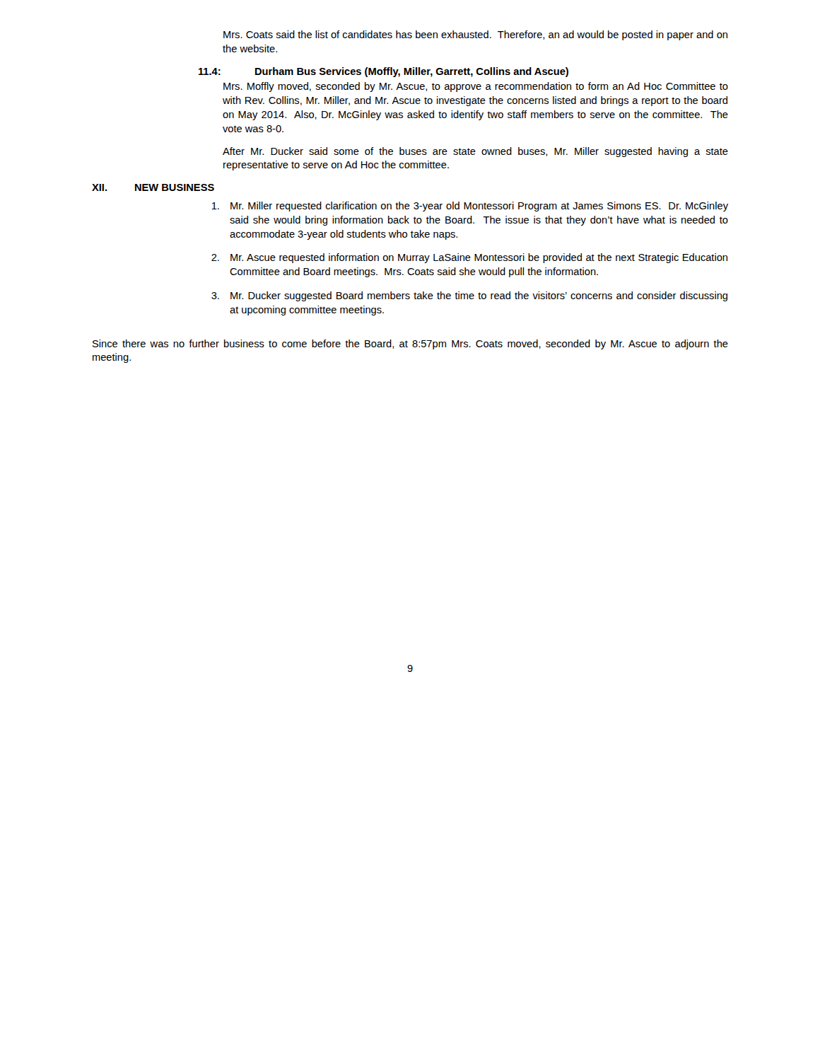Mrs. Coats said the list of candidates has been exhausted. Therefore, an ad would be posted in paper and on the website.
11.4: Durham Bus Services (Moffly, Miller, Garrett, Collins and Ascue)
Mrs. Moffly moved, seconded by Mr. Ascue, to approve a recommendation to form an Ad Hoc Committee to with Rev. Collins, Mr. Miller, and Mr. Ascue to investigate the concerns listed and brings a report to the board on May 2014. Also, Dr. McGinley was asked to identify two staff members to serve on the committee. The vote was 8-0.
After Mr. Ducker said some of the buses are state owned buses, Mr. Miller suggested having a state representative to serve on Ad Hoc the committee.
XII. NEW BUSINESS
Mr. Miller requested clarification on the 3-year old Montessori Program at James Simons ES. Dr. McGinley said she would bring information back to the Board. The issue is that they don’t have what is needed to accommodate 3-year old students who take naps.
Mr. Ascue requested information on Murray LaSaine Montessori be provided at the next Strategic Education Committee and Board meetings. Mrs. Coats said she would pull the information.
Mr. Ducker suggested Board members take the time to read the visitors’ concerns and consider discussing at upcoming committee meetings.
Since there was no further business to come before the Board, at 8:57pm Mrs. Coats moved, seconded by Mr. Ascue to adjourn the meeting.
9